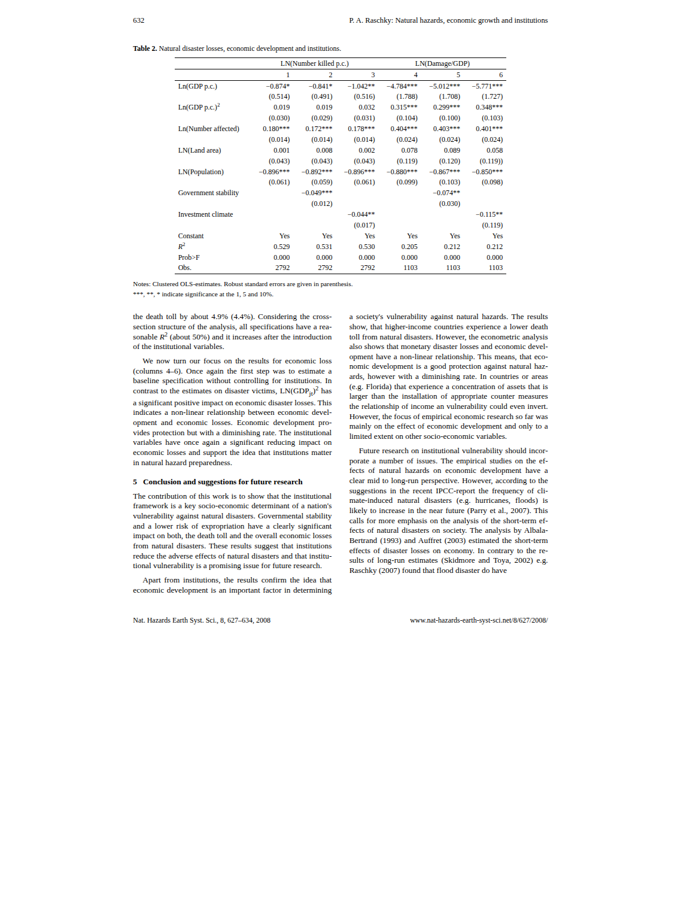632 P. A. Raschky: Natural hazards, economic growth and institutions
Table 2. Natural disaster losses, economic development and institutions.
| | LN(Number killed p.c.) | LN(Damage/GDP) |
| --- | --- | --- |
| | 1 | 2 | 3 | 4 | 5 | 6 |
| Ln(GDP p.c.) | −0.874* | −0.841* | −1.042** | −4.784*** | −5.012*** | −5.771*** |
| | (0.514) | (0.491) | (0.516) | (1.788) | (1.708) | (1.727) |
| Ln(GDP p.c.) 2 | 0.019 | 0.019 | 0.032 | 0.315*** | 0.299*** | 0.348*** |
| | (0.030) | (0.029) | (0.031) | (0.104) | (0.100) | (0.103) |
| Ln(Number affected) | 0.180*** | 0.172*** | 0.178*** | 0.404*** | 0.403*** | 0.401*** |
| | (0.014) | (0.014) | (0.014) | (0.024) | (0.024) | (0.024) |
| LN(Land area) | 0.001 | 0.008 | 0.002 | 0.078 | 0.089 | 0.058 |
| | (0.043) | (0.043) | (0.043) | (0.119) | (0.120) | (0.119)) |
| LN(Population) | −0.896*** | −0.892*** | −0.896*** | −0.880*** | −0.867*** | −0.850*** |
| | (0.061) | (0.059) | (0.061) | (0.099) | (0.103) | (0.098) |
| Government stability | | −0.049*** | | | −0.074** | |
| | | (0.012) | | | (0.030) | |
| Investment climate | | | −0.044** | | | −0.115** |
| | | | (0.017) | | | (0.119) |
| Constant | Yes | Yes | Yes | Yes | Yes | Yes |
| R 2 | 0.529 | 0.531 | 0.530 | 0.205 | 0.212 | 0.212 |
| Prob>F | 0.000 | 0.000 | 0.000 | 0.000 | 0.000 | 0.000 |
| Obs. | 2792 | 2792 | 2792 | 1103 | 1103 | 1103 |
Notes: Clustered OLS-estimates. Robust standard errors are given in parenthesis.
***, **, * indicate significance at the 1, 5 and 10%.
the death toll by about 4.9% (4.4%). Considering the cross-section structure of the analysis, all specifications have a reasonable R2 (about 50%) and it increases after the introduction of the institutional variables.
We now turn our focus on the results for economic loss (columns 4–6). Once again the first step was to estimate a baseline specification without controlling for institutions. In contrast to the estimates on disaster victims, LN(GDPjt)2 has a significant positive impact on economic disaster losses. This indicates a non-linear relationship between economic development and economic losses. Economic development provides protection but with a diminishing rate. The institutional variables have once again a significant reducing impact on economic losses and support the idea that institutions matter in natural hazard preparedness.
5 Conclusion and suggestions for future research
The contribution of this work is to show that the institutional framework is a key socio-economic determinant of a nation's vulnerability against natural disasters. Governmental stability and a lower risk of expropriation have a clearly significant impact on both, the death toll and the overall economic losses from natural disasters. These results suggest that institutions reduce the adverse effects of natural disasters and that institutional vulnerability is a promising issue for future research.
Apart from institutions, the results confirm the idea that economic development is an important factor in determining a society's vulnerability against natural hazards. The results show, that higher-income countries experience a lower death toll from natural disasters. However, the econometric analysis also shows that monetary disaster losses and economic development have a non-linear relationship. This means, that economic development is a good protection against natural hazards, however with a diminishing rate. In countries or areas (e.g. Florida) that experience a concentration of assets that is larger than the installation of appropriate counter measures the relationship of income an vulnerability could even invert. However, the focus of empirical economic research so far was mainly on the effect of economic development and only to a limited extent on other socio-economic variables.
Future research on institutional vulnerability should incorporate a number of issues. The empirical studies on the effects of natural hazards on economic development have a clear mid to long-run perspective. However, according to the suggestions in the recent IPCC-report the frequency of climate-induced natural disasters (e.g. hurricanes, floods) is likely to increase in the near future (Parry et al., 2007). This calls for more emphasis on the analysis of the short-term effects of natural disasters on society. The analysis by Albala-Bertrand (1993) and Auffret (2003) estimated the short-term effects of disaster losses on economy. In contrary to the results of long-run estimates (Skidmore and Toya, 2002) e.g. Raschky (2007) found that flood disaster do have
Nat. Hazards Earth Syst. Sci., 8, 627–634, 2008 www.nat-hazards-earth-syst-sci.net/8/627/2008/